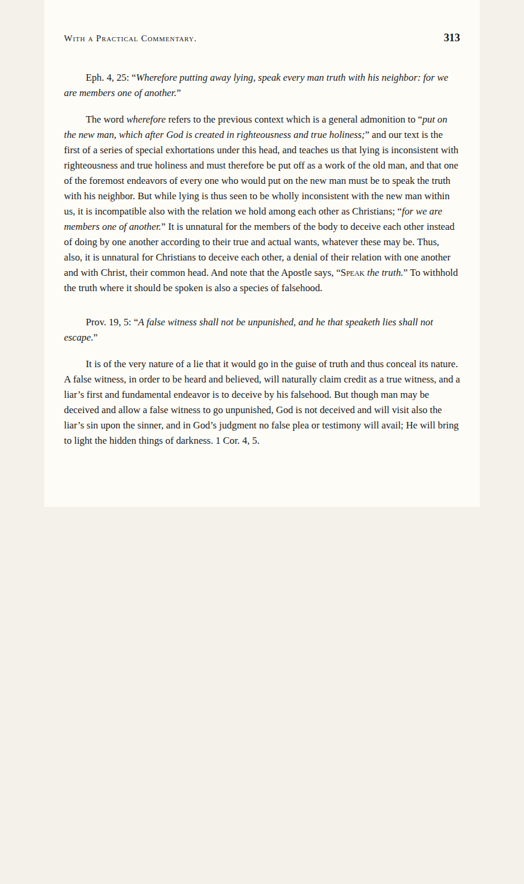With a Practical Commentary. 313
Eph. 4, 25: “Wherefore putting away lying, speak every man truth with his neighbor: for we are members one of another.”
The word wherefore refers to the previous context which is a general admonition to “put on the new man, which after God is created in righteousness and true holiness;” and our text is the first of a series of special exhortations under this head, and teaches us that lying is inconsistent with righteousness and true holiness and must therefore be put off as a work of the old man, and that one of the foremost endeavors of every one who would put on the new man must be to speak the truth with his neighbor. But while lying is thus seen to be wholly inconsistent with the new man within us, it is incompatible also with the relation we hold among each other as Christians; “for we are members one of another.” It is unnatural for the members of the body to deceive each other instead of doing by one another according to their true and actual wants, whatever these may be. Thus, also, it is unnatural for Christians to deceive each other, a denial of their relation with one another and with Christ, their common head. And note that the Apostle says, “Speak the truth.” To withhold the truth where it should be spoken is also a species of falsehood.
Prov. 19, 5: “A false witness shall not be unpunished, and he that speaketh lies shall not escape.”
It is of the very nature of a lie that it would go in the guise of truth and thus conceal its nature. A false witness, in order to be heard and believed, will naturally claim credit as a true witness, and a liar’s first and fundamental endeavor is to deceive by his falsehood. But though man may be deceived and allow a false witness to go unpunished, God is not deceived and will visit also the liar’s sin upon the sinner, and in God’s judgment no false plea or testimony will avail; He will bring to light the hidden things of darkness. 1 Cor. 4, 5.